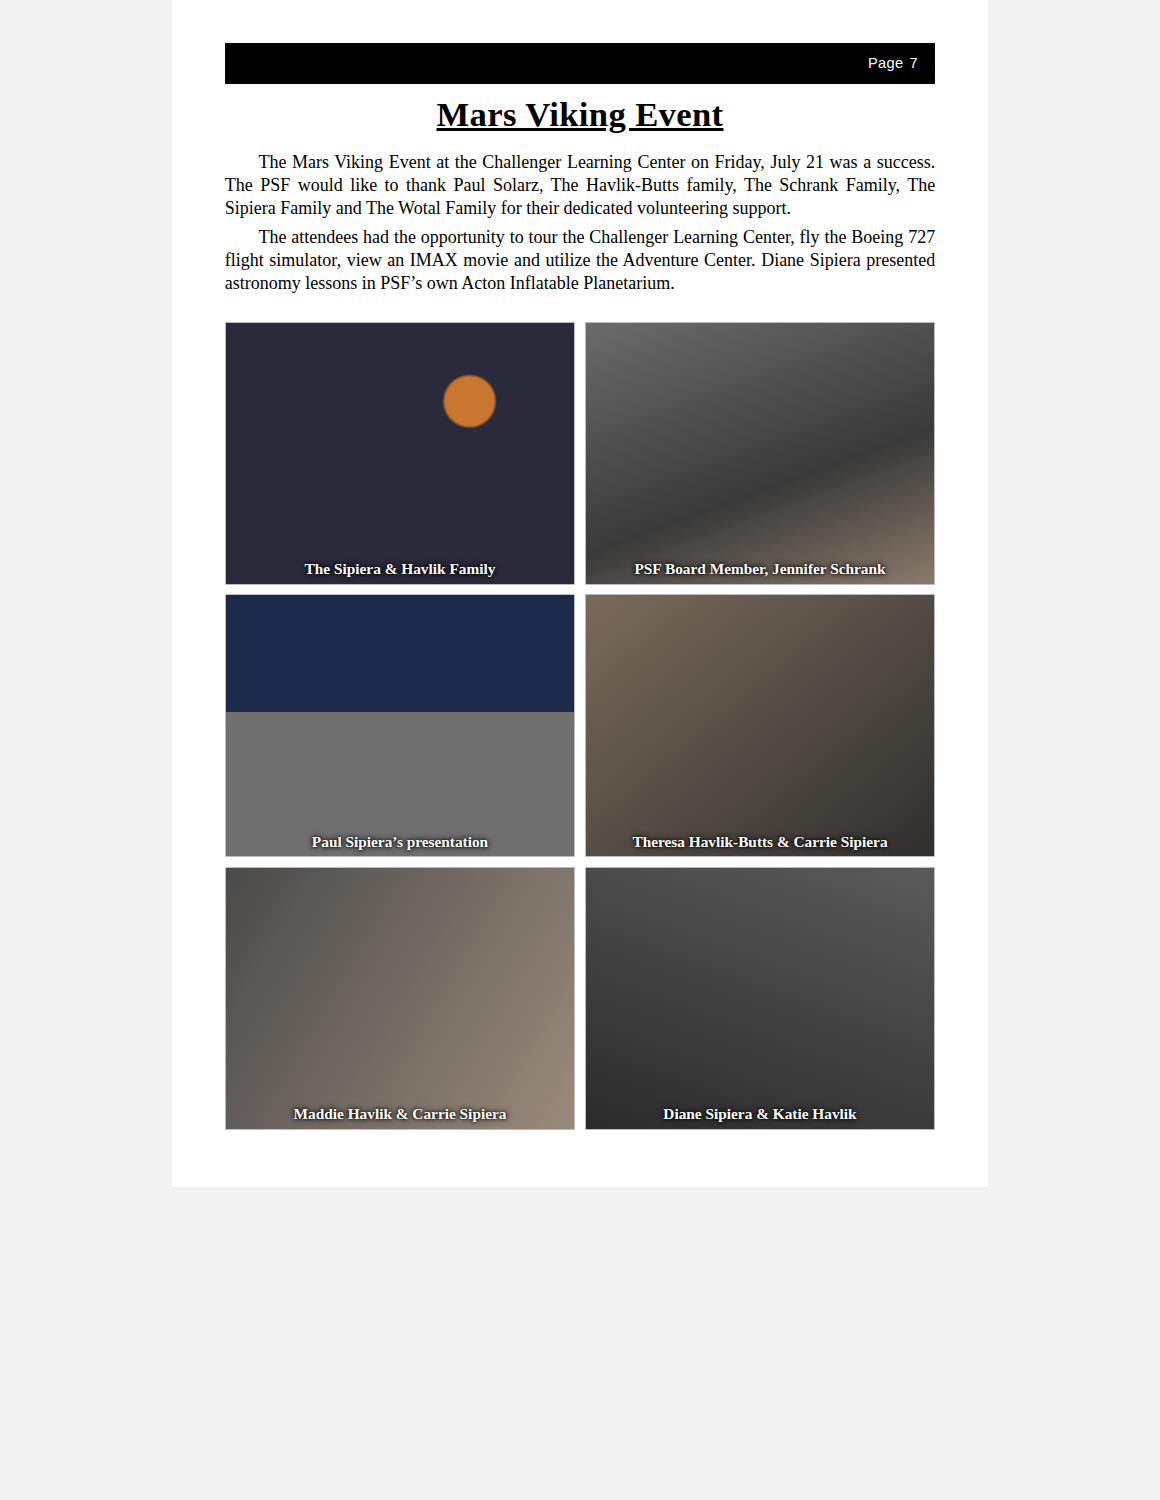Page 7
Mars Viking Event
The Mars Viking Event at the Challenger Learning Center on Friday, July 21 was a success. The PSF would like to thank Paul Solarz, The Havlik-Butts family, The Schrank Family, The Sipiera Family and The Wotal Family for their dedicated volunteering support.
The attendees had the opportunity to tour the Challenger Learning Center, fly the Boeing 727 flight simulator, view an IMAX movie and utilize the Adventure Center. Diane Sipiera presented astronomy lessons in PSF’s own Acton Inflatable Planetarium.
The Sipiera & Havlik Family
PSF Board Member, Jennifer Schrank
Paul Sipiera’s presentation
Theresa Havlik-Butts & Carrie Sipiera
Maddie Havlik & Carrie Sipiera
Diane Sipiera & Katie Havlik